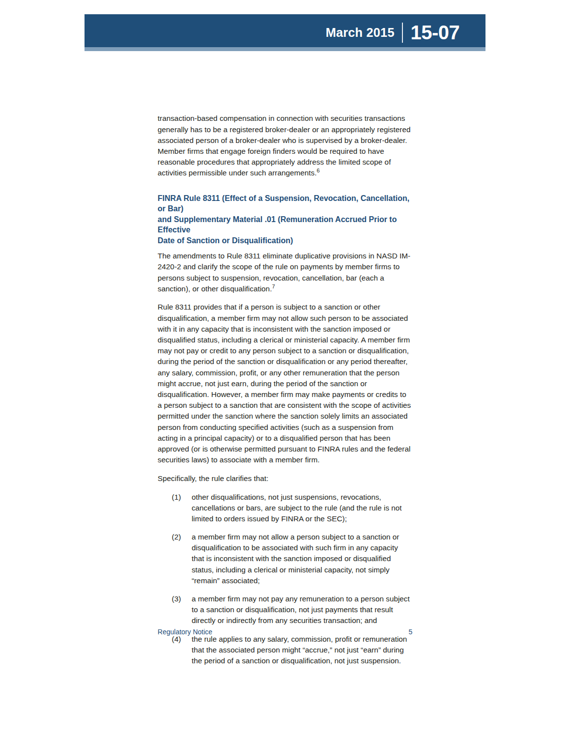March 2015 15-07
transaction-based compensation in connection with securities transactions generally has to be a registered broker-dealer or an appropriately registered associated person of a broker-dealer who is supervised by a broker-dealer. Member firms that engage foreign finders would be required to have reasonable procedures that appropriately address the limited scope of activities permissible under such arrangements.6
FINRA Rule 8311 (Effect of a Suspension, Revocation, Cancellation, or Bar)
and Supplementary Material .01 (Remuneration Accrued Prior to Effective
Date of Sanction or Disqualification)
The amendments to Rule 8311 eliminate duplicative provisions in NASD IM-2420-2 and clarify the scope of the rule on payments by member firms to persons subject to suspension, revocation, cancellation, bar (each a sanction), or other disqualification.7
Rule 8311 provides that if a person is subject to a sanction or other disqualification, a member firm may not allow such person to be associated with it in any capacity that is inconsistent with the sanction imposed or disqualified status, including a clerical or ministerial capacity. A member firm may not pay or credit to any person subject to a sanction or disqualification, during the period of the sanction or disqualification or any period thereafter, any salary, commission, profit, or any other remuneration that the person might accrue, not just earn, during the period of the sanction or disqualification. However, a member firm may make payments or credits to a person subject to a sanction that are consistent with the scope of activities permitted under the sanction where the sanction solely limits an associated person from conducting specified activities (such as a suspension from acting in a principal capacity) or to a disqualified person that has been approved (or is otherwise permitted pursuant to FINRA rules and the federal securities laws) to associate with a member firm.
Specifically, the rule clarifies that:
other disqualifications, not just suspensions, revocations, cancellations or bars, are subject to the rule (and the rule is not limited to orders issued by FINRA or the SEC);
a member firm may not allow a person subject to a sanction or disqualification to be associated with such firm in any capacity that is inconsistent with the sanction imposed or disqualified status, including a clerical or ministerial capacity, not simply “remain” associated;
a member firm may not pay any remuneration to a person subject to a sanction or disqualification, not just payments that result directly or indirectly from any securities transaction; and
the rule applies to any salary, commission, profit or remuneration that the associated person might “accrue,” not just “earn” during the period of a sanction or disqualification, not just suspension.
Regulatory Notice 5